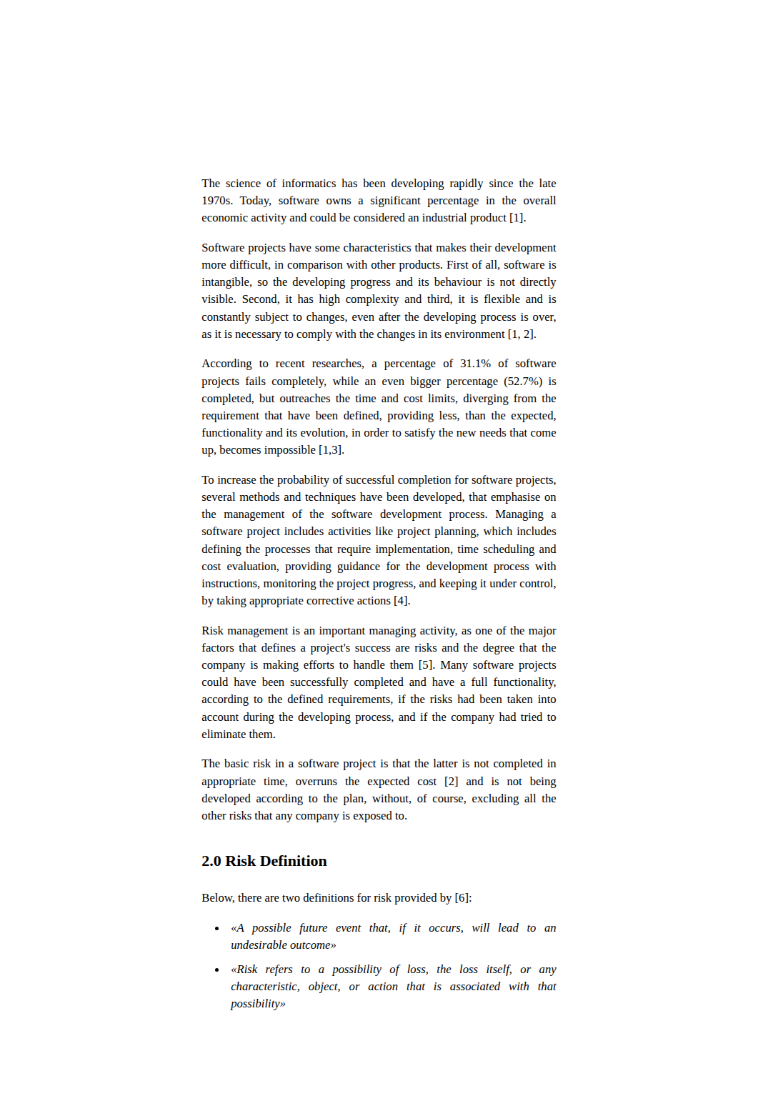The science of informatics has been developing rapidly since the late 1970s. Today, software owns a significant percentage in the overall economic activity and could be considered an industrial product [1].
Software projects have some characteristics that makes their development more difficult, in comparison with other products. First of all, software is intangible, so the developing progress and its behaviour is not directly visible. Second, it has high complexity and third, it is flexible and is constantly subject to changes, even after the developing process is over, as it is necessary to comply with the changes in its environment [1, 2].
According to recent researches, a percentage of 31.1% of software projects fails completely, while an even bigger percentage (52.7%) is completed, but outreaches the time and cost limits, diverging from the requirement that have been defined, providing less, than the expected, functionality and its evolution, in order to satisfy the new needs that come up, becomes impossible [1,3].
To increase the probability of successful completion for software projects, several methods and techniques have been developed, that emphasise on the management of the software development process. Managing a software project includes activities like project planning, which includes defining the processes that require implementation, time scheduling and cost evaluation, providing guidance for the development process with instructions, monitoring the project progress, and keeping it under control, by taking appropriate corrective actions [4].
Risk management is an important managing activity, as one of the major factors that defines a project's success are risks and the degree that the company is making efforts to handle them [5]. Many software projects could have been successfully completed and have a full functionality, according to the defined requirements, if the risks had been taken into account during the developing process, and if the company had tried to eliminate them.
The basic risk in a software project is that the latter is not completed in appropriate time, overruns the expected cost [2] and is not being developed according to the plan, without, of course, excluding all the other risks that any company is exposed to.
2.0 Risk Definition
Below, there are two definitions for risk provided by [6]:
«A possible future event that, if it occurs, will lead to an undesirable outcome»
«Risk refers to a possibility of loss, the loss itself, or any characteristic, object, or action that is associated with that possibility»